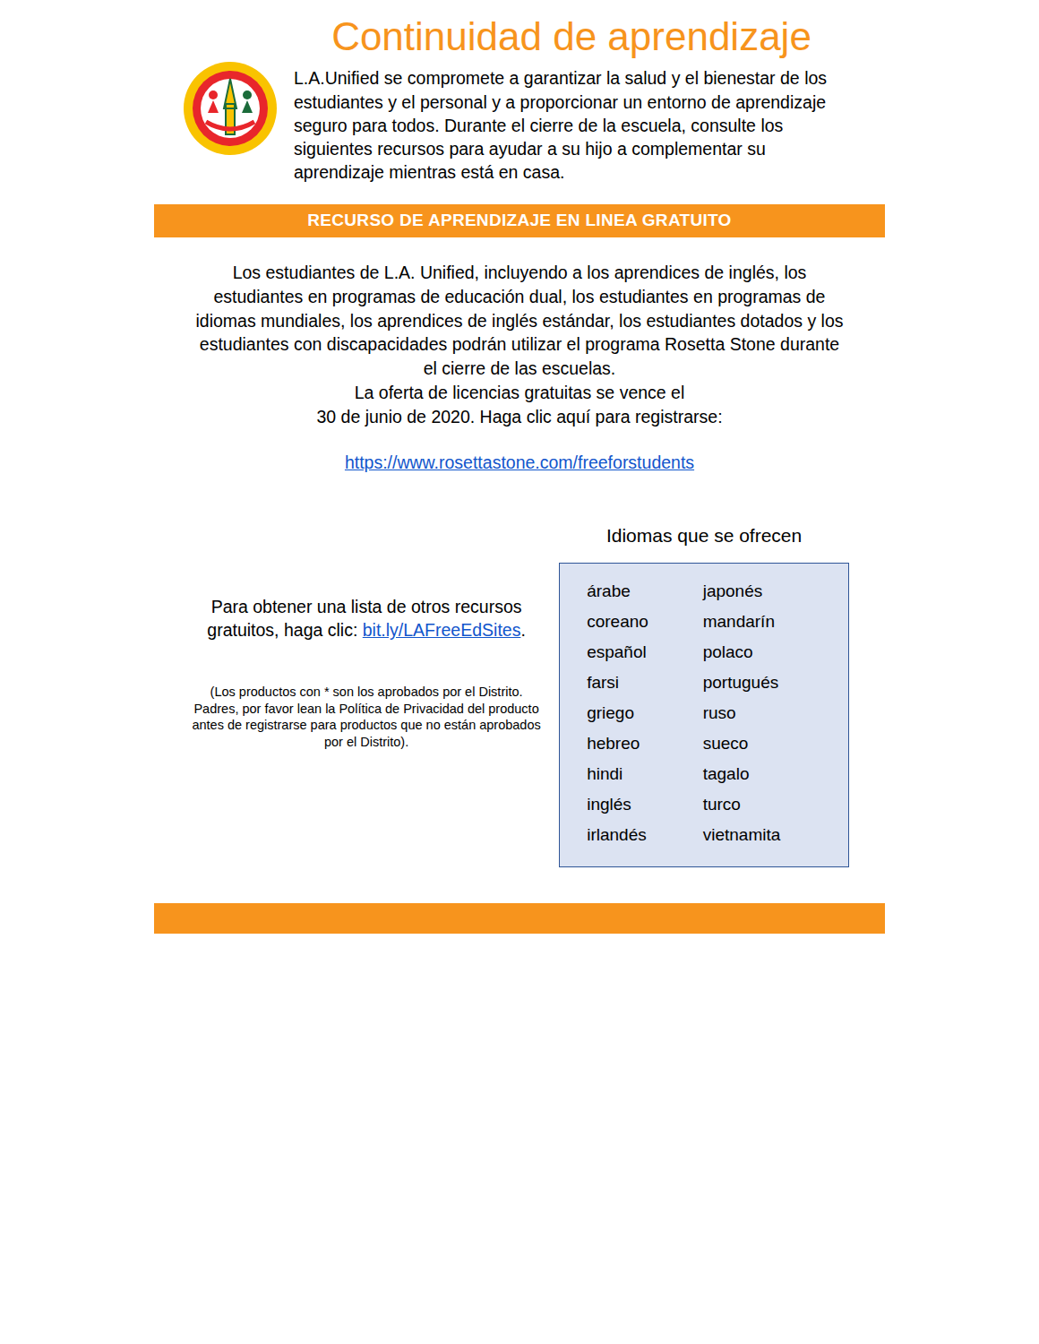Continuidad de aprendizaje
L.A.Unified se compromete a garantizar la salud y el bienestar de los estudiantes y el personal y a proporcionar un entorno de aprendizaje seguro para todos. Durante el cierre de la escuela, consulte los siguientes recursos para ayudar a su hijo a complementar su aprendizaje mientras está en casa.
RECURSO DE APRENDIZAJE EN LINEA GRATUITO
Los estudiantes de L.A. Unified, incluyendo a los aprendices de inglés, los estudiantes en programas de educación dual, los estudiantes en programas de idiomas mundiales, los aprendices de inglés estándar, los estudiantes dotados y los estudiantes con discapacidades podrán utilizar el programa Rosetta Stone durante el cierre de las escuelas.
La oferta de licencias gratuitas se vence el
30 de junio de 2020. Haga clic aquí para registrarse:
https://www.rosettastone.com/freeforstudents
Para obtener una lista de otros recursos gratuitos, haga clic: bit.ly/LAFreeEdSites.
(Los productos con * son los aprobados por el Distrito. Padres, por favor lean la Política de Privacidad del producto antes de registrarse para productos que no están aprobados por el Distrito).
Idiomas que se ofrecen
| árabe | japonés |
| coreano | mandarín |
| español | polaco |
| farsi | portugués |
| griego | ruso |
| hebreo | sueco |
| hindi | tagalo |
| inglés | turco |
| irlandés | vietnamita |